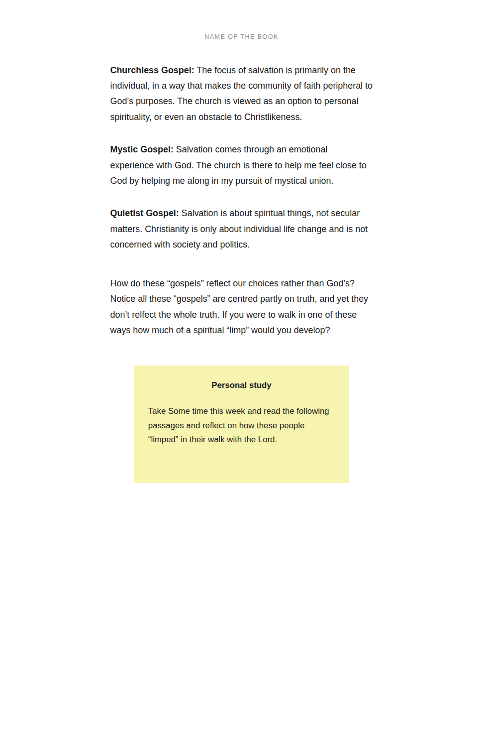Name of the Book
Churchless Gospel: The focus of salvation is primarily on the individual, in a way that makes the community of faith peripheral to God’s purposes. The church is viewed as an option to personal spirituality, or even an obstacle to Christlikeness.
Mystic Gospel: Salvation comes through an emotional experience with God. The church is there to help me feel close to God by helping me along in my pursuit of mystical union.
Quietist Gospel: Salvation is about spiritual things, not secular matters. Christianity is only about individual life change and is not concerned with society and politics.
How do these “gospels” reflect our choices rather than God’s? Notice all these “gospels” are centred partly on truth, and yet they don’t relfect the whole truth. If you were to walk in one of these ways how much of a spiritual “limp” would you develop?
Personal study
Take Some time this week and read the following passages and reflect on how these people “limped” in their walk with the Lord.